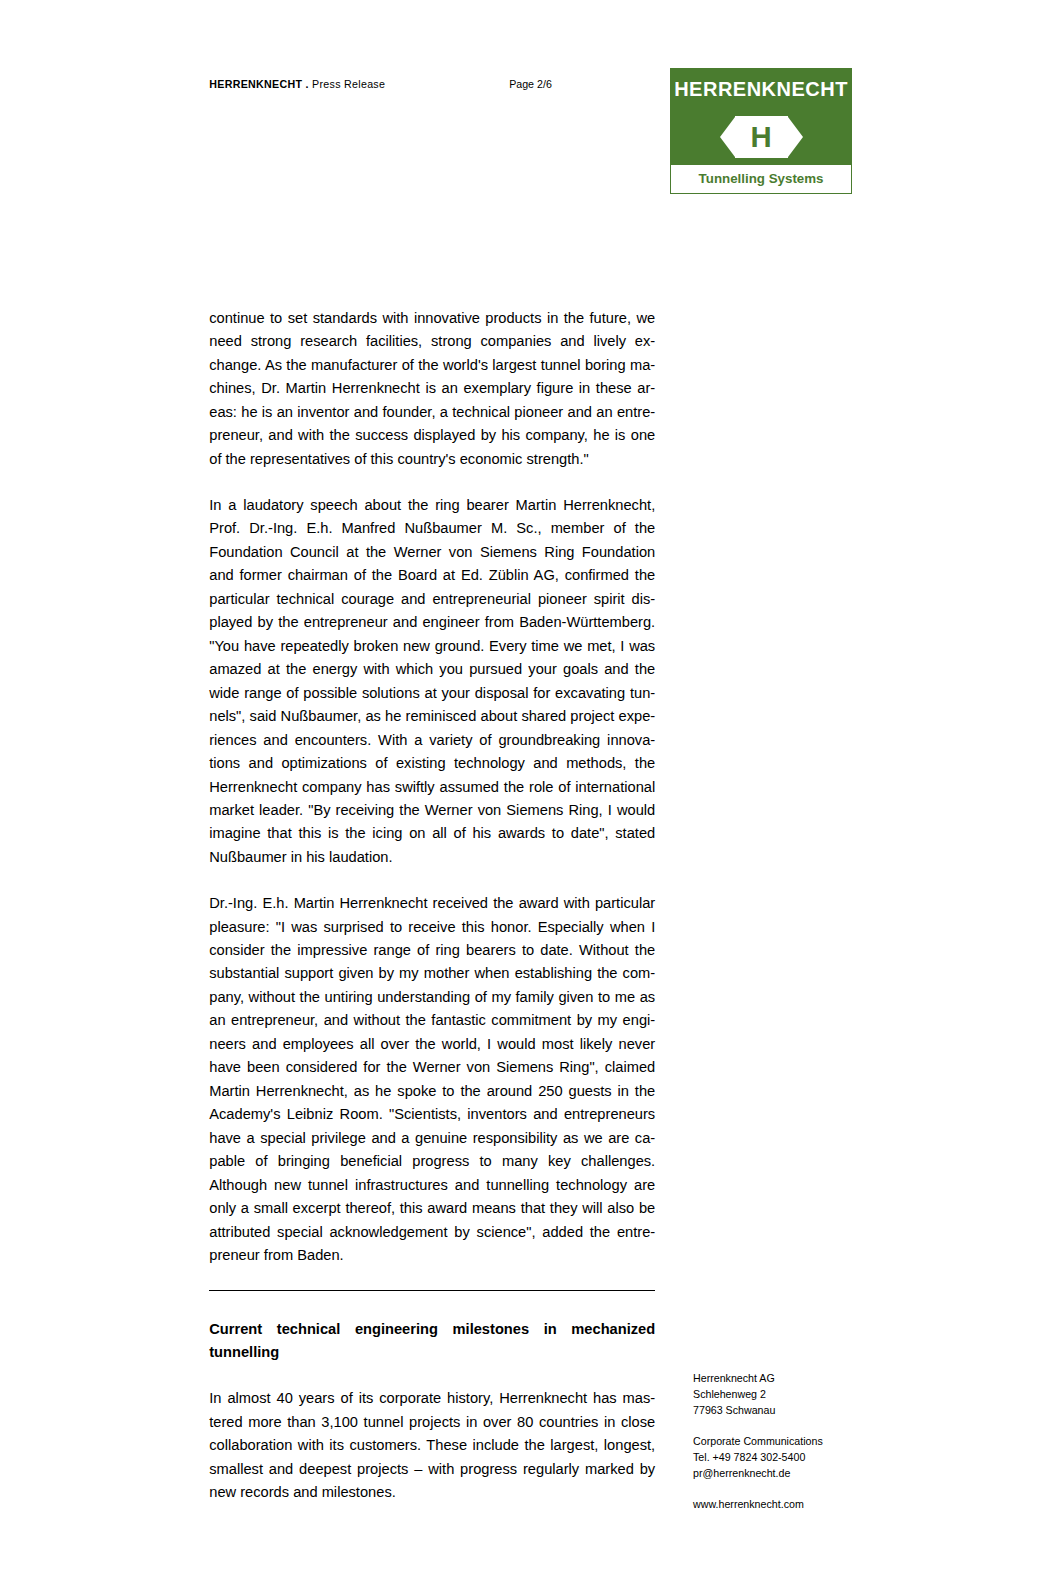HERRENKNECHT . Press Release
Page 2/6
HERRENKNECHT
H
Tunnelling Systems
continue to set standards with innovative products in the future, we need strong research facilities, strong companies and lively exchange. As the manufacturer of the world's largest tunnel boring machines, Dr. Martin Herrenknecht is an exemplary figure in these areas: he is an inventor and founder, a technical pioneer and an entrepreneur, and with the success displayed by his company, he is one of the representatives of this country's economic strength."
In a laudatory speech about the ring bearer Martin Herrenknecht, Prof. Dr.-Ing. E.h. Manfred Nußbaumer M. Sc., member of the Foundation Council at the Werner von Siemens Ring Foundation and former chairman of the Board at Ed. Züblin AG, confirmed the particular technical courage and entrepreneurial pioneer spirit displayed by the entrepreneur and engineer from Baden-Württemberg. "You have repeatedly broken new ground. Every time we met, I was amazed at the energy with which you pursued your goals and the wide range of possible solutions at your disposal for excavating tunnels", said Nußbaumer, as he reminisced about shared project experiences and encounters. With a variety of groundbreaking innovations and optimizations of existing technology and methods, the Herrenknecht company has swiftly assumed the role of international market leader. "By receiving the Werner von Siemens Ring, I would imagine that this is the icing on all of his awards to date", stated Nußbaumer in his laudation.
Dr.-Ing. E.h. Martin Herrenknecht received the award with particular pleasure: "I was surprised to receive this honor. Especially when I consider the impressive range of ring bearers to date. Without the substantial support given by my mother when establishing the company, without the untiring understanding of my family given to me as an entrepreneur, and without the fantastic commitment by my engineers and employees all over the world, I would most likely never have been considered for the Werner von Siemens Ring", claimed Martin Herrenknecht, as he spoke to the around 250 guests in the Academy's Leibniz Room. "Scientists, inventors and entrepreneurs have a special privilege and a genuine responsibility as we are capable of bringing beneficial progress to many key challenges. Although new tunnel infrastructures and tunnelling technology are only a small excerpt thereof, this award means that they will also be attributed special acknowledgement by science", added the entrepreneur from Baden.
Current technical engineering milestones in mechanized tunnelling
In almost 40 years of its corporate history, Herrenknecht has mastered more than 3,100 tunnel projects in over 80 countries in close collaboration with its customers. These include the largest, longest, smallest and deepest projects – with progress regularly marked by new records and milestones.
Herrenknecht AG
Schlehenweg 2
77963 Schwanau
Corporate Communications
Tel. +49 7824 302-5400
pr@herrenknecht.de
www.herrenknecht.com